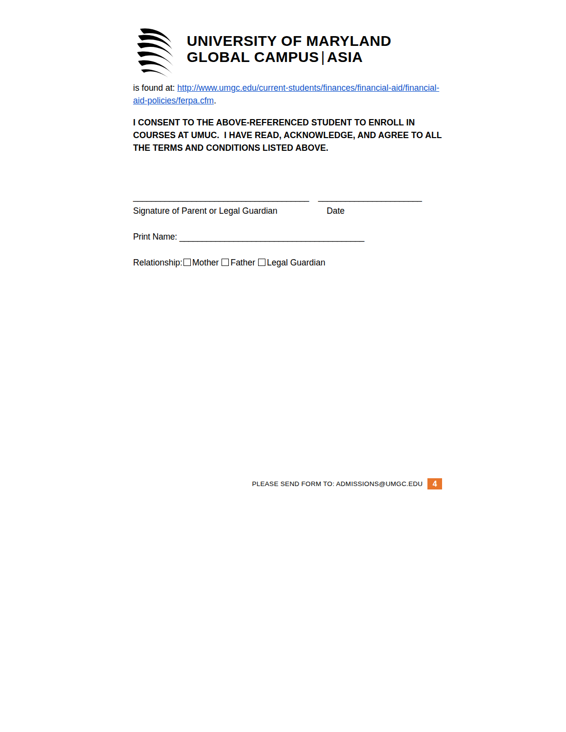UNIVERSITY OF MARYLAND
GLOBAL CAMPUS|ASIA
is found at: http://www.umgc.edu/current-students/finances/financial-aid/financial-aid-policies/ferpa.cfm.
I consent to the above-referenced student to enroll in courses at UMUC. I have read, acknowledge, and agree to all the terms and conditions listed above.
_______________________________________ _______________________
Signature of Parent or Legal Guardian Date
Print Name: _________________________________________
Relationship: Mother Father Legal Guardian
PLEASE SEND FORM TO: ADMISSIONS@UMGC.EDU
4